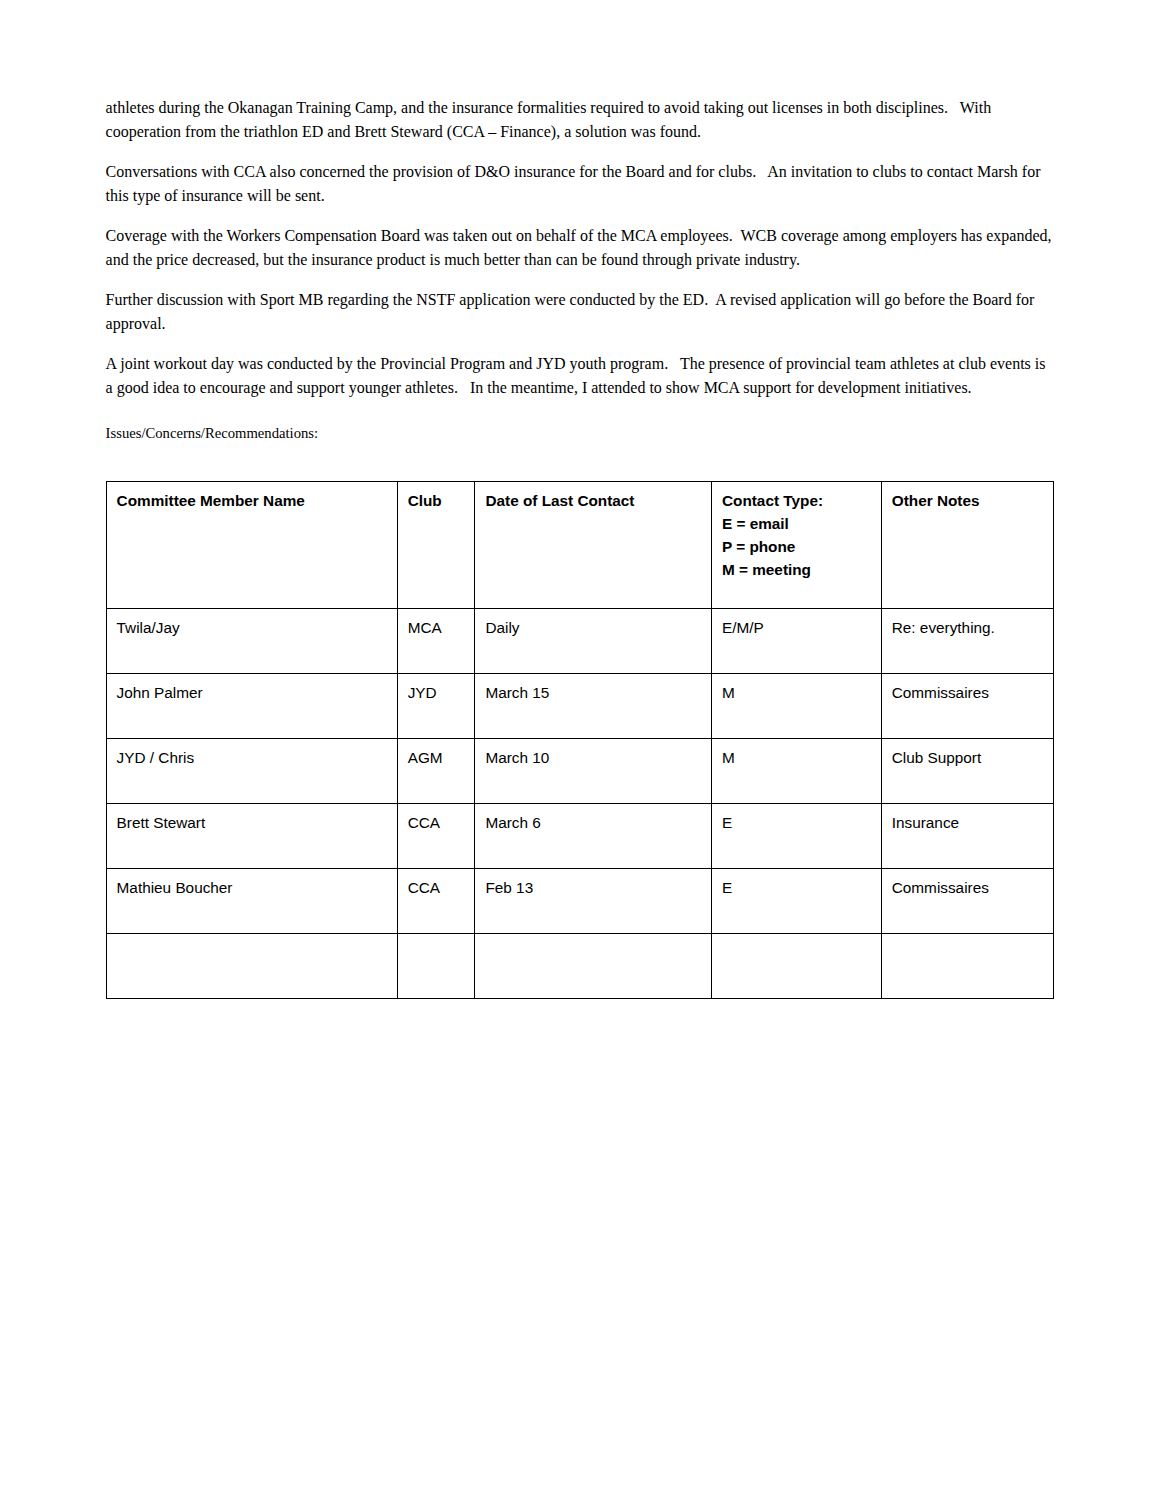athletes during the Okanagan Training Camp, and the insurance formalities required to avoid taking out licenses in both disciplines. With cooperation from the triathlon ED and Brett Steward (CCA – Finance), a solution was found.
Conversations with CCA also concerned the provision of D&O insurance for the Board and for clubs. An invitation to clubs to contact Marsh for this type of insurance will be sent.
Coverage with the Workers Compensation Board was taken out on behalf of the MCA employees. WCB coverage among employers has expanded, and the price decreased, but the insurance product is much better than can be found through private industry.
Further discussion with Sport MB regarding the NSTF application were conducted by the ED. A revised application will go before the Board for approval.
A joint workout day was conducted by the Provincial Program and JYD youth program. The presence of provincial team athletes at club events is a good idea to encourage and support younger athletes. In the meantime, I attended to show MCA support for development initiatives.
Issues/Concerns/Recommendations:
| Committee Member Name | Club | Date of Last Contact | Contact Type: E = email P = phone M = meeting | Other Notes |
| --- | --- | --- | --- | --- |
| Twila/Jay | MCA | Daily | E/M/P | Re: everything. |
| John Palmer | JYD | March 15 | M | Commissaires |
| JYD / Chris | AGM | March 10 | M | Club Support |
| Brett Stewart | CCA | March 6 | E | Insurance |
| Mathieu Boucher | CCA | Feb 13 | E | Commissaires |